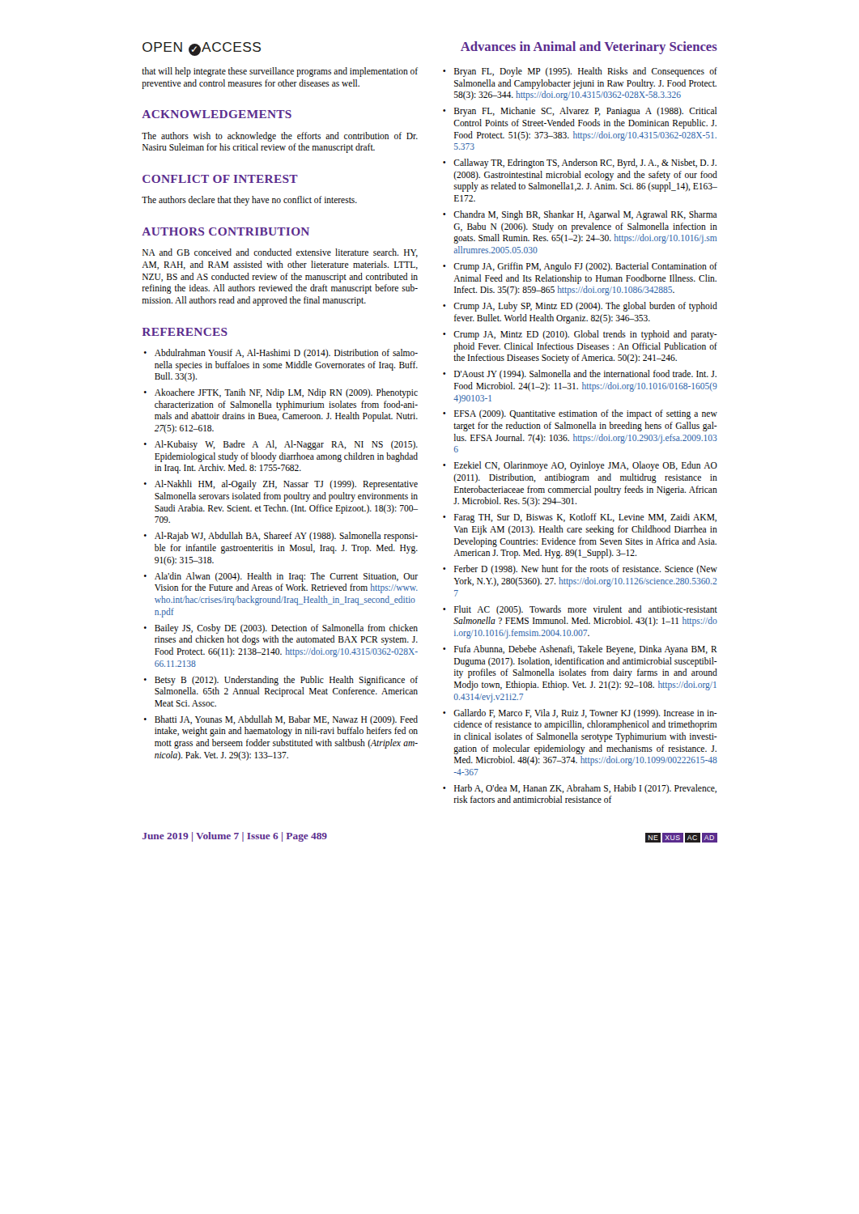OPEN ✓ACCESS
Advances in Animal and Veterinary Sciences
that will help integrate these surveillance programs and implementation of preventive and control measures for other diseases as well.
Acknowledgements
The authors wish to acknowledge the efforts and contribution of Dr. Nasiru Suleiman for his critical review of the manuscript draft.
Conflict of Interest
The authors declare that they have no conflict of interests.
Authors Contribution
NA and GB conceived and conducted extensive literature search. HY, AM, RAH, and RAM assisted with other lieterature materials. LTTL, NZU, BS and AS conducted review of the manuscript and contributed in refining the ideas. All authors reviewed the draft manuscript before submission. All authors read and approved the final manuscript.
References
Abdulrahman Yousif A, Al-Hashimi D (2014). Distribution of salmonella species in buffaloes in some Middle Governorates of Iraq. Buff. Bull. 33(3).
Akoachere JFTK, Tanih NF, Ndip LM, Ndip RN (2009). Phenotypic characterization of Salmonella typhimurium isolates from food-animals and abattoir drains in Buea, Cameroon. J. Health Populat. Nutri. 27(5): 612–618.
Al-Kubaisy W, Badre A Al, Al-Naggar RA, NI NS (2015). Epidemiological study of bloody diarrhoea among children in baghdad in Iraq. Int. Archiv. Med. 8: 1755-7682.
Al-Nakhli HM, al-Ogaily ZH, Nassar TJ (1999). Representative Salmonella serovars isolated from poultry and poultry environments in Saudi Arabia. Rev. Scient. et Techn. (Int. Office Epizoot.). 18(3): 700–709.
Al-Rajab WJ, Abdullah BA, Shareef AY (1988). Salmonella responsible for infantile gastroenteritis in Mosul, Iraq. J. Trop. Med. Hyg. 91(6): 315–318.
Ala'din Alwan (2004). Health in Iraq: The Current Situation, Our Vision for the Future and Areas of Work. Retrieved from https://www.who.int/hac/crises/irq/background/Iraq_Health_in_Iraq_second_edition.pdf
Bailey JS, Cosby DE (2003). Detection of Salmonella from chicken rinses and chicken hot dogs with the automated BAX PCR system. J. Food Protect. 66(11): 2138–2140. https://doi.org/10.4315/0362-028X-66.11.2138
Betsy B (2012). Understanding the Public Health Significance of Salmonella. 65th 2 Annual Reciprocal Meat Conference. American Meat Sci. Assoc.
Bhatti JA, Younas M, Abdullah M, Babar ME, Nawaz H (2009). Feed intake, weight gain and haematology in nili-ravi buffalo heifers fed on mott grass and berseem fodder substituted with saltbush (Atriplex amnicola). Pak. Vet. J. 29(3): 133–137.
Bryan FL, Doyle MP (1995). Health Risks and Consequences of Salmonella and Campylobacter jejuni in Raw Poultry. J. Food Protect. 58(3): 326–344. https://doi.org/10.4315/0362-028X-58.3.326
Bryan FL, Michanie SC, Alvarez P, Paniagua A (1988). Critical Control Points of Street-Vended Foods in the Dominican Republic. J. Food Protect. 51(5): 373–383. https://doi.org/10.4315/0362-028X-51.5.373
Callaway TR, Edrington TS, Anderson RC, Byrd, J. A., & Nisbet, D. J. (2008). Gastrointestinal microbial ecology and the safety of our food supply as related to Salmonella1,2. J. Anim. Sci. 86 (suppl_14), E163–E172.
Chandra M, Singh BR, Shankar H, Agarwal M, Agrawal RK, Sharma G, Babu N (2006). Study on prevalence of Salmonella infection in goats. Small Rumin. Res. 65(1–2): 24–30. https://doi.org/10.1016/j.smallrumres.2005.05.030
Crump JA, Griffin PM, Angulo FJ (2002). Bacterial Contamination of Animal Feed and Its Relationship to Human Foodborne Illness. Clin. Infect. Dis. 35(7): 859–865 https://doi.org/10.1086/342885.
Crump JA, Luby SP, Mintz ED (2004). The global burden of typhoid fever. Bullet. World Health Organiz. 82(5): 346–353.
Crump JA, Mintz ED (2010). Global trends in typhoid and paratyphoid Fever. Clinical Infectious Diseases : An Official Publication of the Infectious Diseases Society of America. 50(2): 241–246.
D'Aoust JY (1994). Salmonella and the international food trade. Int. J. Food Microbiol. 24(1–2): 11–31. https://doi.org/10.1016/0168-1605(94)90103-1
EFSA (2009). Quantitative estimation of the impact of setting a new target for the reduction of Salmonella in breeding hens of Gallus gallus. EFSA Journal. 7(4): 1036. https://doi.org/10.2903/j.efsa.2009.1036
Ezekiel CN, Olarinmoye AO, Oyinloye JMA, Olaoye OB, Edun AO (2011). Distribution, antibiogram and multidrug resistance in Enterobacteriaceae from commercial poultry feeds in Nigeria. African J. Microbiol. Res. 5(3): 294–301.
Farag TH, Sur D, Biswas K, Kotloff KL, Levine MM, Zaidi AKM, Van Eijk AM (2013). Health care seeking for Childhood Diarrhea in Developing Countries: Evidence from Seven Sites in Africa and Asia. American J. Trop. Med. Hyg. 89(1_Suppl). 3–12.
Ferber D (1998). New hunt for the roots of resistance. Science (New York, N.Y.), 280(5360). 27. https://doi.org/10.1126/science.280.5360.27
Fluit AC (2005). Towards more virulent and antibiotic-resistant Salmonella ? FEMS Immunol. Med. Microbiol. 43(1): 1–11 https://doi.org/10.1016/j.femsim.2004.10.007.
Fufa Abunna, Debebe Ashenafi, Takele Beyene, Dinka Ayana BM, R Duguma (2017). Isolation, identification and antimicrobial susceptibility profiles of Salmonella isolates from dairy farms in and around Modjo town, Ethiopia. Ethiop. Vet. J. 21(2): 92–108. https://doi.org/10.4314/evj.v21i2.7
Gallardo F, Marco F, Vila J, Ruiz J, Towner KJ (1999). Increase in incidence of resistance to ampicillin, chloramphenicol and trimethoprim in clinical isolates of Salmonella serotype Typhimurium with investigation of molecular epidemiology and mechanisms of resistance. J. Med. Microbiol. 48(4): 367–374. https://doi.org/10.1099/00222615-48-4-367
Harb A, O'dea M, Hanan ZK, Abraham S, Habib I (2017). Prevalence, risk factors and antimicrobial resistance of
June 2019 | Volume 7 | Issue 6 | Page 489
NE XUS AC AD